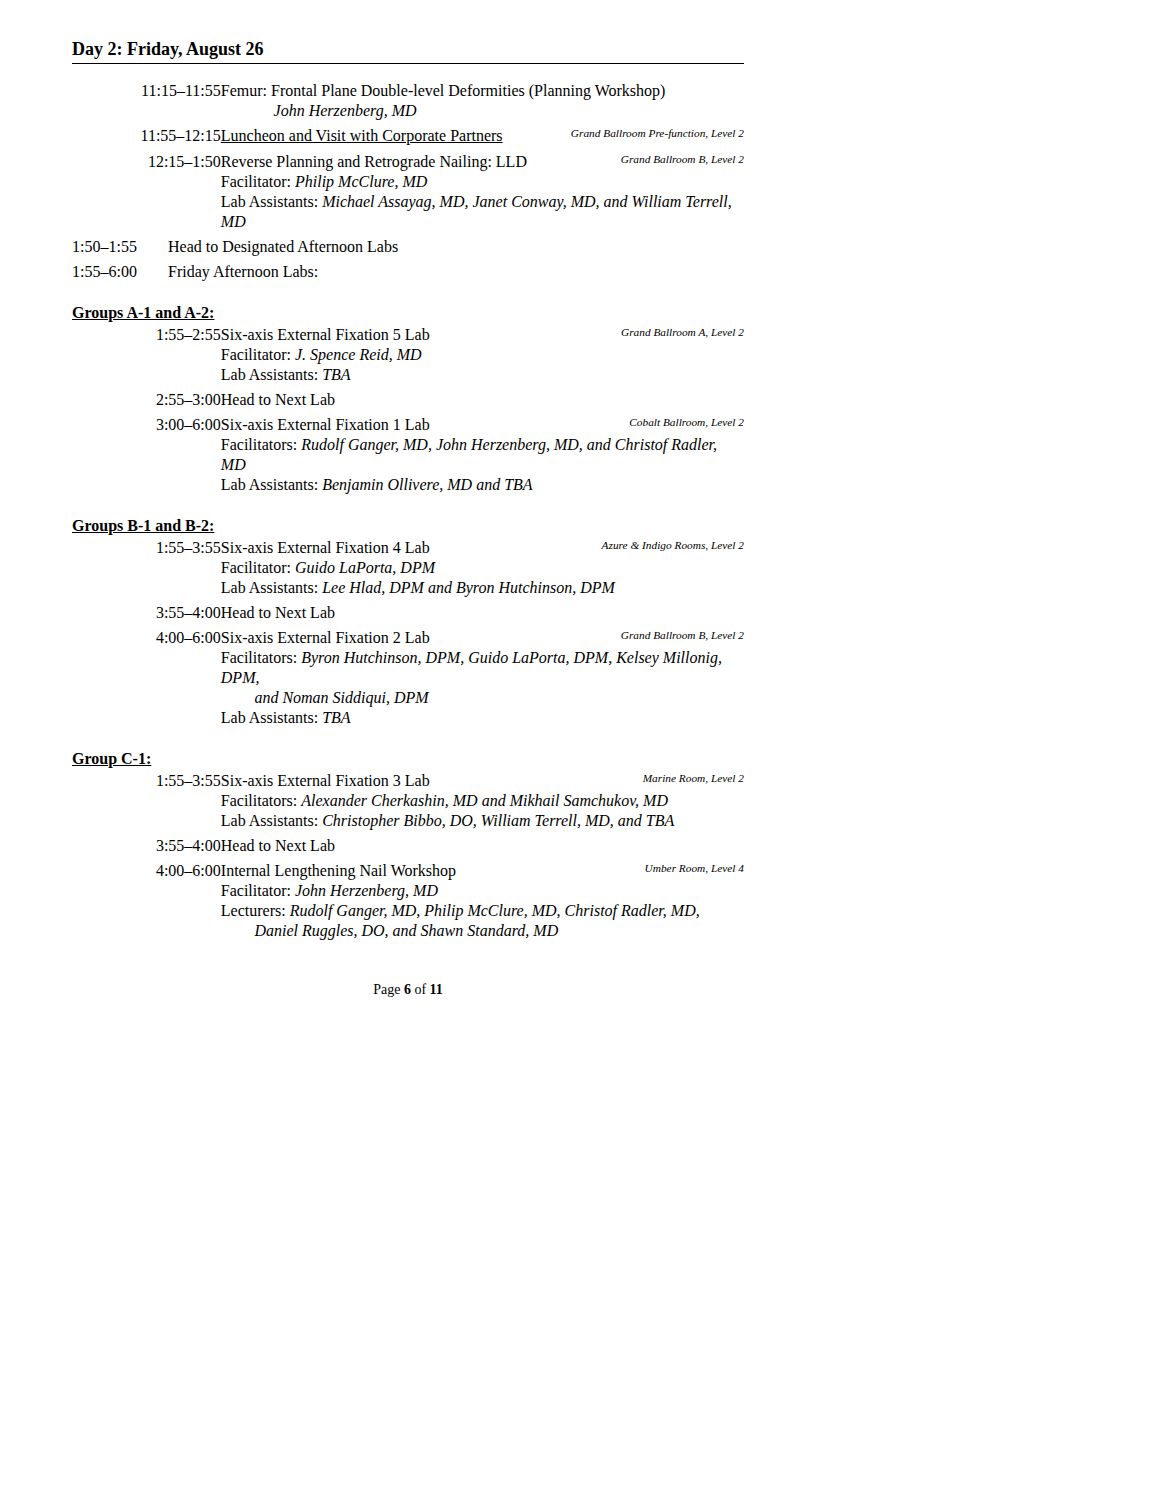Day 2: Friday, August 26
| 11:15–11:55 | Femur: Frontal Plane Double-level Deformities (Planning Workshop) John Herzenberg, MD |
| 11:55–12:15 | Grand Ballroom Pre-function, Level 2 Luncheon and Visit with Corporate Partners |
| 12:15–1:50 | Grand Ballroom B, Level 2 Reverse Planning and Retrograde Nailing: LLD Facilitator: Philip McClure, MD Lab Assistants: Michael Assayag, MD, Janet Conway, MD, and William Terrell, MD |
| 1:50–1:55 | Head to Designated Afternoon Labs |
| 1:55–6:00 | Friday Afternoon Labs: |
Groups A-1 and A-2:
| 1:55–2:55 | Grand Ballroom A, Level 2 Six-axis External Fixation 5 Lab Facilitator: J. Spence Reid, MD Lab Assistants: TBA |
| 2:55–3:00 | Head to Next Lab |
| 3:00–6:00 | Cobalt Ballroom, Level 2 Six-axis External Fixation 1 Lab Facilitators: Rudolf Ganger, MD, John Herzenberg, MD, and Christof Radler, MD Lab Assistants: Benjamin Ollivere, MD and TBA |
Groups B-1 and B-2:
| 1:55–3:55 | Azure & Indigo Rooms, Level 2 Six-axis External Fixation 4 Lab Facilitator: Guido LaPorta, DPM Lab Assistants: Lee Hlad, DPM and Byron Hutchinson, DPM |
| 3:55–4:00 | Head to Next Lab |
| 4:00–6:00 | Grand Ballroom B, Level 2 Six-axis External Fixation 2 Lab Facilitators: Byron Hutchinson, DPM, Guido LaPorta, DPM, Kelsey Millonig, DPM, and Noman Siddiqui, DPM Lab Assistants: TBA |
Group C-1:
| 1:55–3:55 | Marine Room, Level 2 Six-axis External Fixation 3 Lab Facilitators: Alexander Cherkashin, MD and Mikhail Samchukov, MD Lab Assistants: Christopher Bibbo, DO, William Terrell, MD, and TBA |
| 3:55–4:00 | Head to Next Lab |
| 4:00–6:00 | Umber Room, Level 4 Internal Lengthening Nail Workshop Facilitator: John Herzenberg, MD Lecturers: Rudolf Ganger, MD, Philip McClure, MD, Christof Radler, MD, Daniel Ruggles, DO, and Shawn Standard, MD |
Page 6 of 11